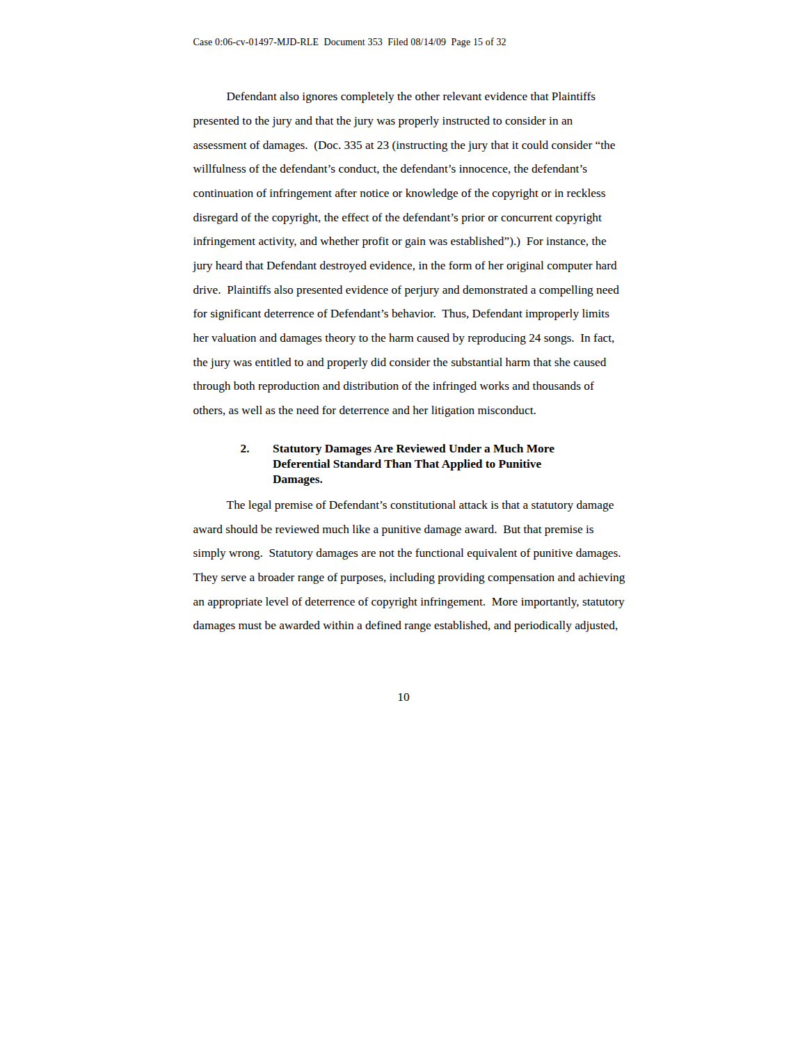Case 0:06-cv-01497-MJD-RLE Document 353 Filed 08/14/09 Page 15 of 32
Defendant also ignores completely the other relevant evidence that Plaintiffs presented to the jury and that the jury was properly instructed to consider in an assessment of damages. (Doc. 335 at 23 (instructing the jury that it could consider “the willfulness of the defendant’s conduct, the defendant’s innocence, the defendant’s continuation of infringement after notice or knowledge of the copyright or in reckless disregard of the copyright, the effect of the defendant’s prior or concurrent copyright infringement activity, and whether profit or gain was established”).) For instance, the jury heard that Defendant destroyed evidence, in the form of her original computer hard drive. Plaintiffs also presented evidence of perjury and demonstrated a compelling need for significant deterrence of Defendant’s behavior. Thus, Defendant improperly limits her valuation and damages theory to the harm caused by reproducing 24 songs. In fact, the jury was entitled to and properly did consider the substantial harm that she caused through both reproduction and distribution of the infringed works and thousands of others, as well as the need for deterrence and her litigation misconduct.
2. Statutory Damages Are Reviewed Under a Much More Deferential Standard Than That Applied to Punitive Damages.
The legal premise of Defendant’s constitutional attack is that a statutory damage award should be reviewed much like a punitive damage award. But that premise is simply wrong. Statutory damages are not the functional equivalent of punitive damages. They serve a broader range of purposes, including providing compensation and achieving an appropriate level of deterrence of copyright infringement. More importantly, statutory damages must be awarded within a defined range established, and periodically adjusted,
10